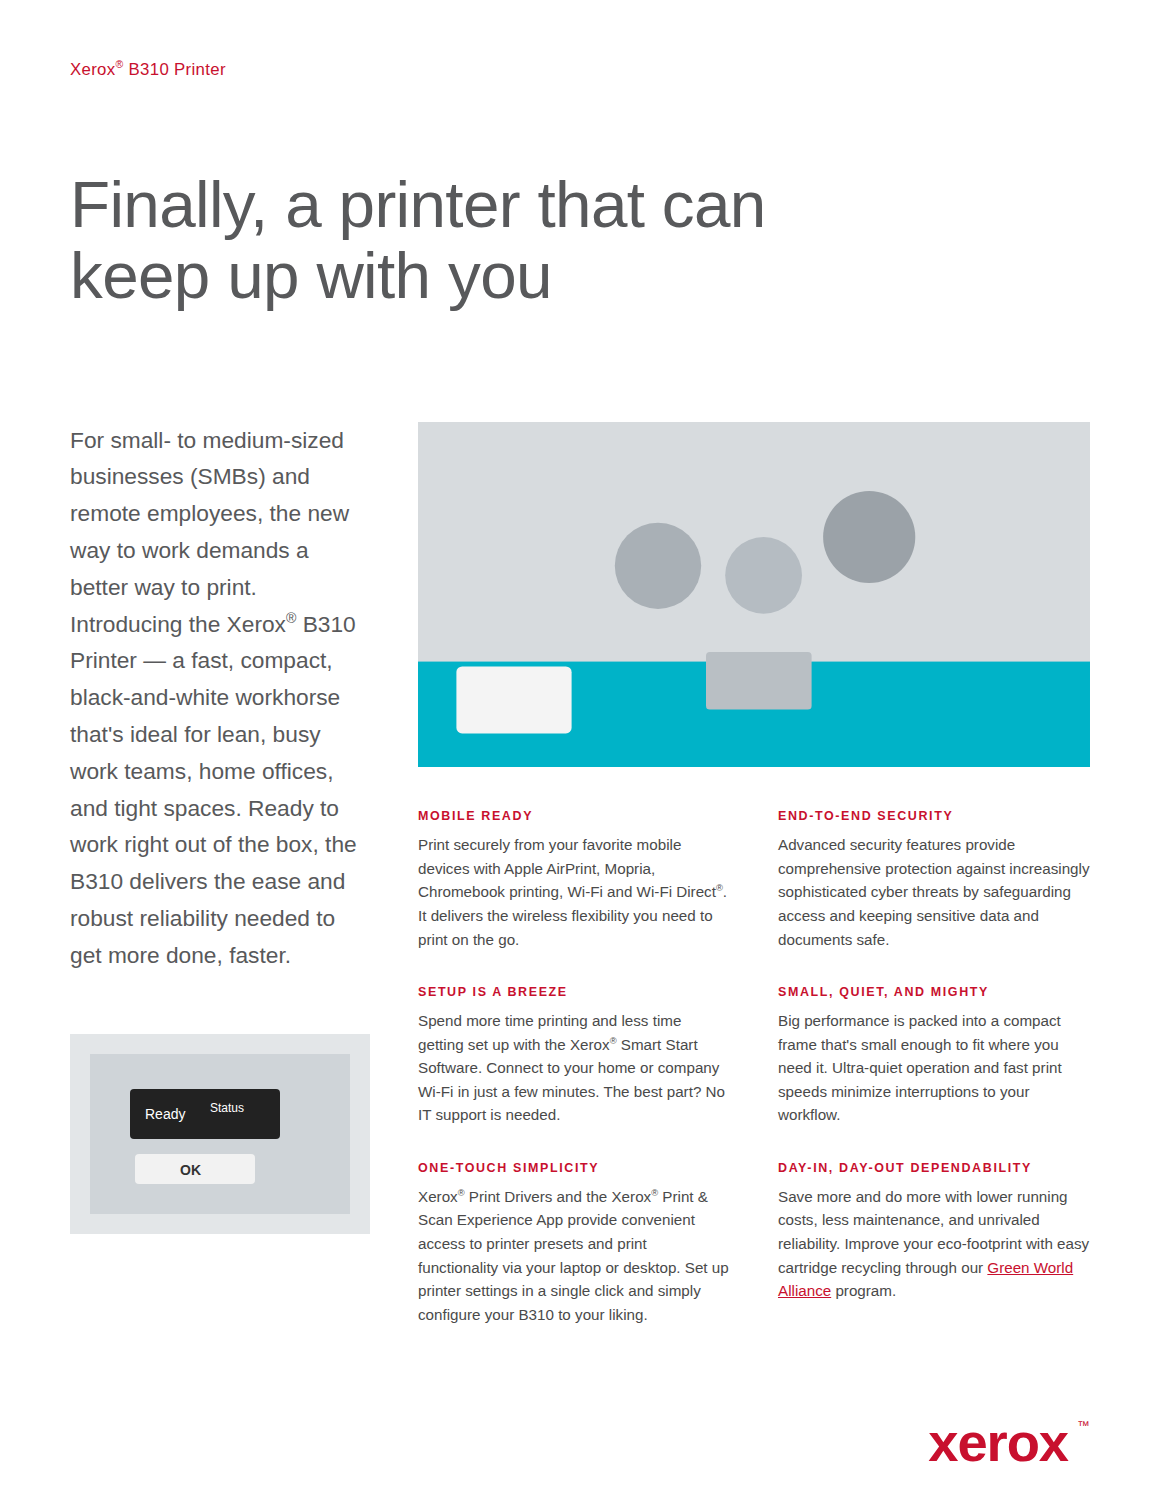Xerox® B310 Printer
Finally, a printer that can keep up with you
For small- to medium-sized businesses (SMBs) and remote employees, the new way to work demands a better way to print. Introducing the Xerox® B310 Printer — a fast, compact, black-and-white workhorse that's ideal for lean, busy work teams, home offices, and tight spaces. Ready to work right out of the box, the B310 delivers the ease and robust reliability needed to get more done, faster.
Mobile Ready
Print securely from your favorite mobile devices with Apple AirPrint, Mopria, Chromebook printing, Wi-Fi and Wi-Fi Direct®. It delivers the wireless flexibility you need to print on the go.
End-to-End Security
Advanced security features provide comprehensive protection against increasingly sophisticated cyber threats by safeguarding access and keeping sensitive data and documents safe.
Setup Is a Breeze
Spend more time printing and less time getting set up with the Xerox® Smart Start Software. Connect to your home or company Wi-Fi in just a few minutes. The best part? No IT support is needed.
Small, Quiet, and Mighty
Big performance is packed into a compact frame that's small enough to fit where you need it. Ultra-quiet operation and fast print speeds minimize interruptions to your workflow.
One-Touch Simplicity
Xerox® Print Drivers and the Xerox® Print & Scan Experience App provide convenient access to printer presets and print functionality via your laptop or desktop. Set up printer settings in a single click and simply configure your B310 to your liking.
Day-In, Day-Out Dependability
Save more and do more with lower running costs, less maintenance, and unrivaled reliability. Improve your eco-footprint with easy cartridge recycling through our Green World Alliance program.
xerox™